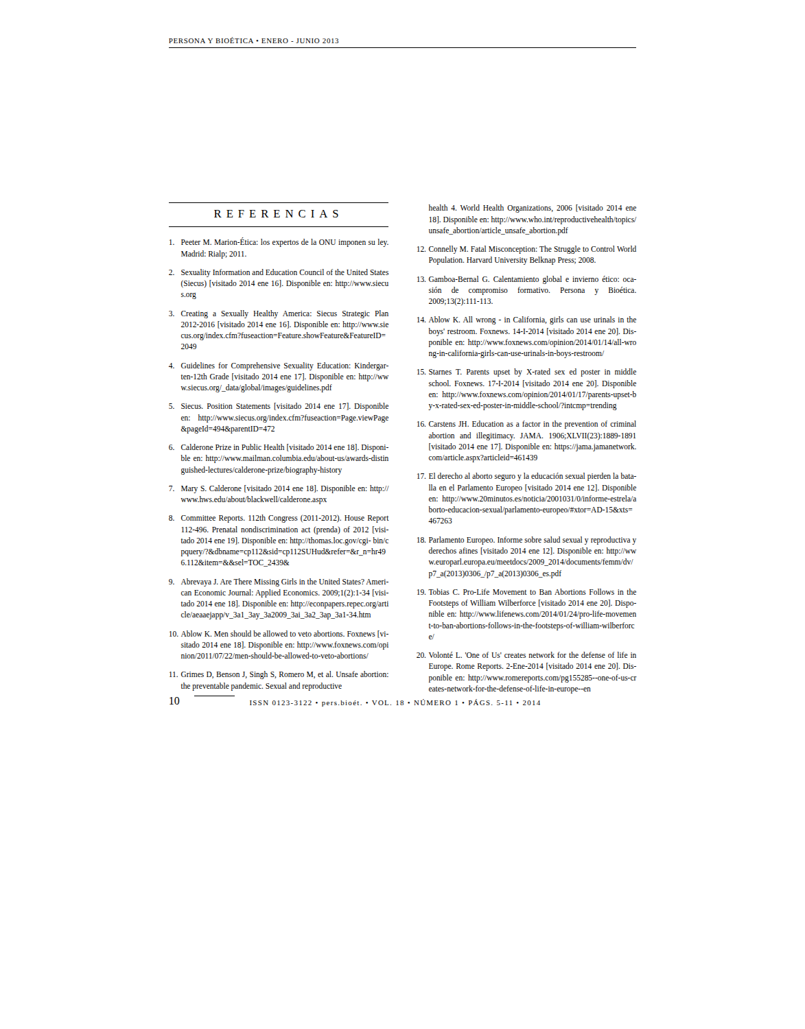Persona y Bioética • Enero - Junio 2013
Referencias
1. Peeter M. Marion-Ética: los expertos de la ONU imponen su ley. Madrid: Rialp; 2011.
2. Sexuality Information and Education Council of the United States (Siecus) [visitado 2014 ene 16]. Disponible en: http://www.siecus.org
3. Creating a Sexually Healthy America: Siecus Strategic Plan 2012-2016 [visitado 2014 ene 16]. Disponible en: http://www.siecus.org/index.cfm?fuseaction=Feature.showFeature&FeatureID=2049
4. Guidelines for Comprehensive Sexuality Education: Kindergarten-12th Grade [visitado 2014 ene 17]. Disponible en: http://www.siecus.org/_data/global/images/guidelines.pdf
5. Siecus. Position Statements [visitado 2014 ene 17]. Disponible en: http://www.siecus.org/index.cfm?fuseaction=Page.viewPage&pageId=494&parentID=472
6. Calderone Prize in Public Health [visitado 2014 ene 18]. Disponible en: http://www.mailman.columbia.edu/about-us/awards-distinguished-lectures/calderone-prize/biography-history
7. Mary S. Calderone [visitado 2014 ene 18]. Disponible en: http://www.hws.edu/about/blackwell/calderone.aspx
8. Committee Reports. 112th Congress (2011-2012). House Report 112-496. Prenatal nondiscrimination act (prenda) of 2012 [visitado 2014 ene 19]. Disponible en: http://thomas.loc.gov/cgi- bin/cpquery/?&dbname=cp112&sid=cp112SUHud&refer=&r_n=hr496.112&item=&&sel=TOC_2439&
9. Abrevaya J. Are There Missing Girls in the United States? American Economic Journal: Applied Economics. 2009;1(2):1-34 [visitado 2014 ene 18]. Disponible en: http://econpapers.repec.org/article/aeaaejapp/v_3a1_3ay_3a2009_3ai_3a2_3ap_3a1-34.htm
10. Ablow K. Men should be allowed to veto abortions. Foxnews [visitado 2014 ene 18]. Disponible en: http://www.foxnews.com/opinion/2011/07/22/men-should-be-allowed-to-veto-abortions/
11. Grimes D, Benson J, Singh S, Romero M, et al. Unsafe abortion: the preventable pandemic. Sexual and reproductive
11. health 4. World Health Organizations, 2006 [visitado 2014 ene 18]. Disponible en: http://www.who.int/reproductivehealth/topics/unsafe_abortion/article_unsafe_abortion.pdf
12. Connelly M. Fatal Misconception: The Struggle to Control World Population. Harvard University Belknap Press; 2008.
13. Gamboa-Bernal G. Calentamiento global e invierno ético: ocasión de compromiso formativo. Persona y Bioética. 2009;13(2):111-113.
14. Ablow K. All wrong - in California, girls can use urinals in the boys' restroom. Foxnews. 14-I-2014 [visitado 2014 ene 20]. Disponible en: http://www.foxnews.com/opinion/2014/01/14/all-wrong-in-california-girls-can-use-urinals-in-boys-restroom/
15. Starnes T. Parents upset by X-rated sex ed poster in middle school. Foxnews. 17-I-2014 [visitado 2014 ene 20]. Disponible en: http://www.foxnews.com/opinion/2014/01/17/parents-upset-by-x-rated-sex-ed-poster-in-middle-school/?intcmp=trending
16. Carstens JH. Education as a factor in the prevention of criminal abortion and illegitimacy. JAMA. 1906;XLVII(23):1889-1891 [visitado 2014 ene 17]. Disponible en: https://jama.jamanetwork.com/article.aspx?articleid=461439
17. El derecho al aborto seguro y la educación sexual pierden la batalla en el Parlamento Europeo [visitado 2014 ene 12]. Disponible en: http://www.20minutos.es/noticia/2001031/0/informe-estrela/aborto-educacion-sexual/parlamento-europeo/#xtor=AD-15&xts=467263
18. Parlamento Europeo. Informe sobre salud sexual y reproductiva y derechos afines [visitado 2014 ene 12]. Disponible en: http://www.europarl.europa.eu/meetdocs/2009_2014/documents/femm/dv/p7_a(2013)0306_/p7_a(2013)0306_es.pdf
19. Tobias C. Pro-Life Movement to Ban Abortions Follows in the Footsteps of William Wilberforce [visitado 2014 ene 20]. Disponible en: http://www.lifenews.com/2014/01/24/pro-life-movement-to-ban-abortions-follows-in-the-footsteps-of-william-wilberforce/
20. Volonté L. 'One of Us' creates network for the defense of life in Europe. Rome Reports. 2-Ene-2014 [visitado 2014 ene 20]. Disponible en: http://www.romereports.com/pg155285--one-of-us-creates-network-for-the-defense-of-life-in-europe--en
10
ISSN 0123-3122 • pers.bioét. • Vol. 18 • Número 1 • Págs. 5-11 • 2014